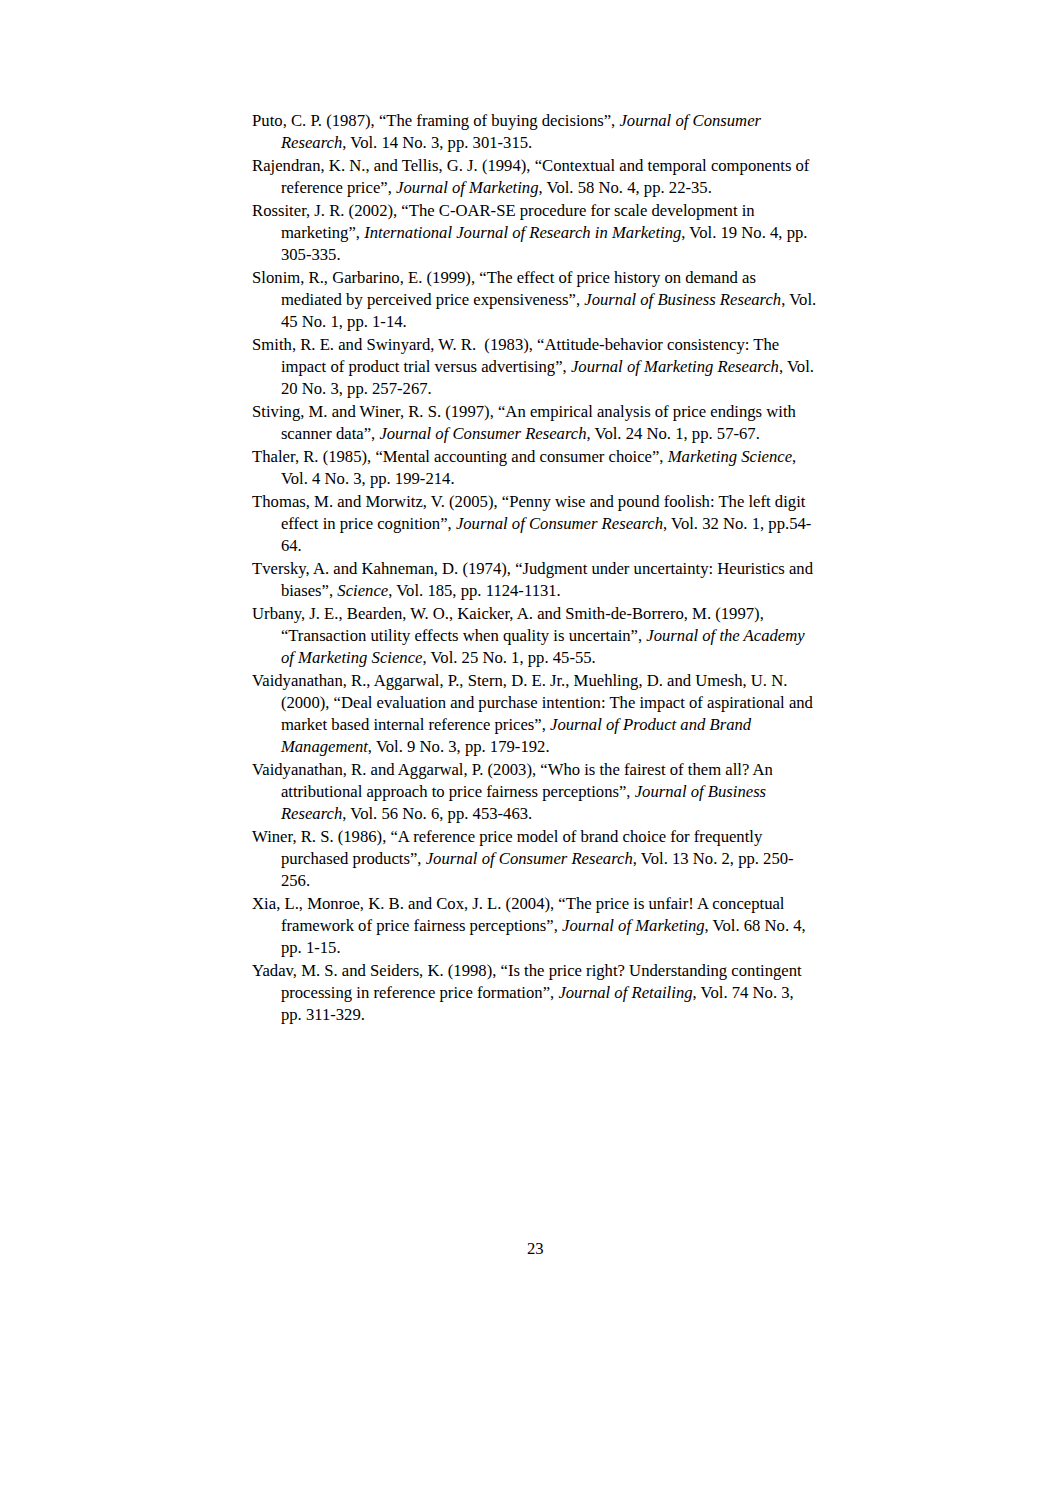Puto, C. P. (1987), “The framing of buying decisions”, Journal of Consumer Research, Vol. 14 No. 3, pp. 301-315.
Rajendran, K. N., and Tellis, G. J. (1994), “Contextual and temporal components of reference price”, Journal of Marketing, Vol. 58 No. 4, pp. 22-35.
Rossiter, J. R. (2002), “The C-OAR-SE procedure for scale development in marketing”, International Journal of Research in Marketing, Vol. 19 No. 4, pp. 305-335.
Slonim, R., Garbarino, E. (1999), “The effect of price history on demand as mediated by perceived price expensiveness”, Journal of Business Research, Vol. 45 No. 1, pp. 1-14.
Smith, R. E. and Swinyard, W. R. (1983), “Attitude-behavior consistency: The impact of product trial versus advertising”, Journal of Marketing Research, Vol. 20 No. 3, pp. 257-267.
Stiving, M. and Winer, R. S. (1997), “An empirical analysis of price endings with scanner data”, Journal of Consumer Research, Vol. 24 No. 1, pp. 57-67.
Thaler, R. (1985), “Mental accounting and consumer choice”, Marketing Science, Vol. 4 No. 3, pp. 199-214.
Thomas, M. and Morwitz, V. (2005), “Penny wise and pound foolish: The left digit effect in price cognition”, Journal of Consumer Research, Vol. 32 No. 1, pp.54-64.
Tversky, A. and Kahneman, D. (1974), “Judgment under uncertainty: Heuristics and biases”, Science, Vol. 185, pp. 1124-1131.
Urbany, J. E., Bearden, W. O., Kaicker, A. and Smith-de-Borrero, M. (1997), “Transaction utility effects when quality is uncertain”, Journal of the Academy of Marketing Science, Vol. 25 No. 1, pp. 45-55.
Vaidyanathan, R., Aggarwal, P., Stern, D. E. Jr., Muehling, D. and Umesh, U. N. (2000), “Deal evaluation and purchase intention: The impact of aspirational and market based internal reference prices”, Journal of Product and Brand Management, Vol. 9 No. 3, pp. 179-192.
Vaidyanathan, R. and Aggarwal, P. (2003), “Who is the fairest of them all? An attributional approach to price fairness perceptions”, Journal of Business Research, Vol. 56 No. 6, pp. 453-463.
Winer, R. S. (1986), “A reference price model of brand choice for frequently purchased products”, Journal of Consumer Research, Vol. 13 No. 2, pp. 250-256.
Xia, L., Monroe, K. B. and Cox, J. L. (2004), “The price is unfair! A conceptual framework of price fairness perceptions”, Journal of Marketing, Vol. 68 No. 4, pp. 1-15.
Yadav, M. S. and Seiders, K. (1998), “Is the price right? Understanding contingent processing in reference price formation”, Journal of Retailing, Vol. 74 No. 3, pp. 311-329.
23